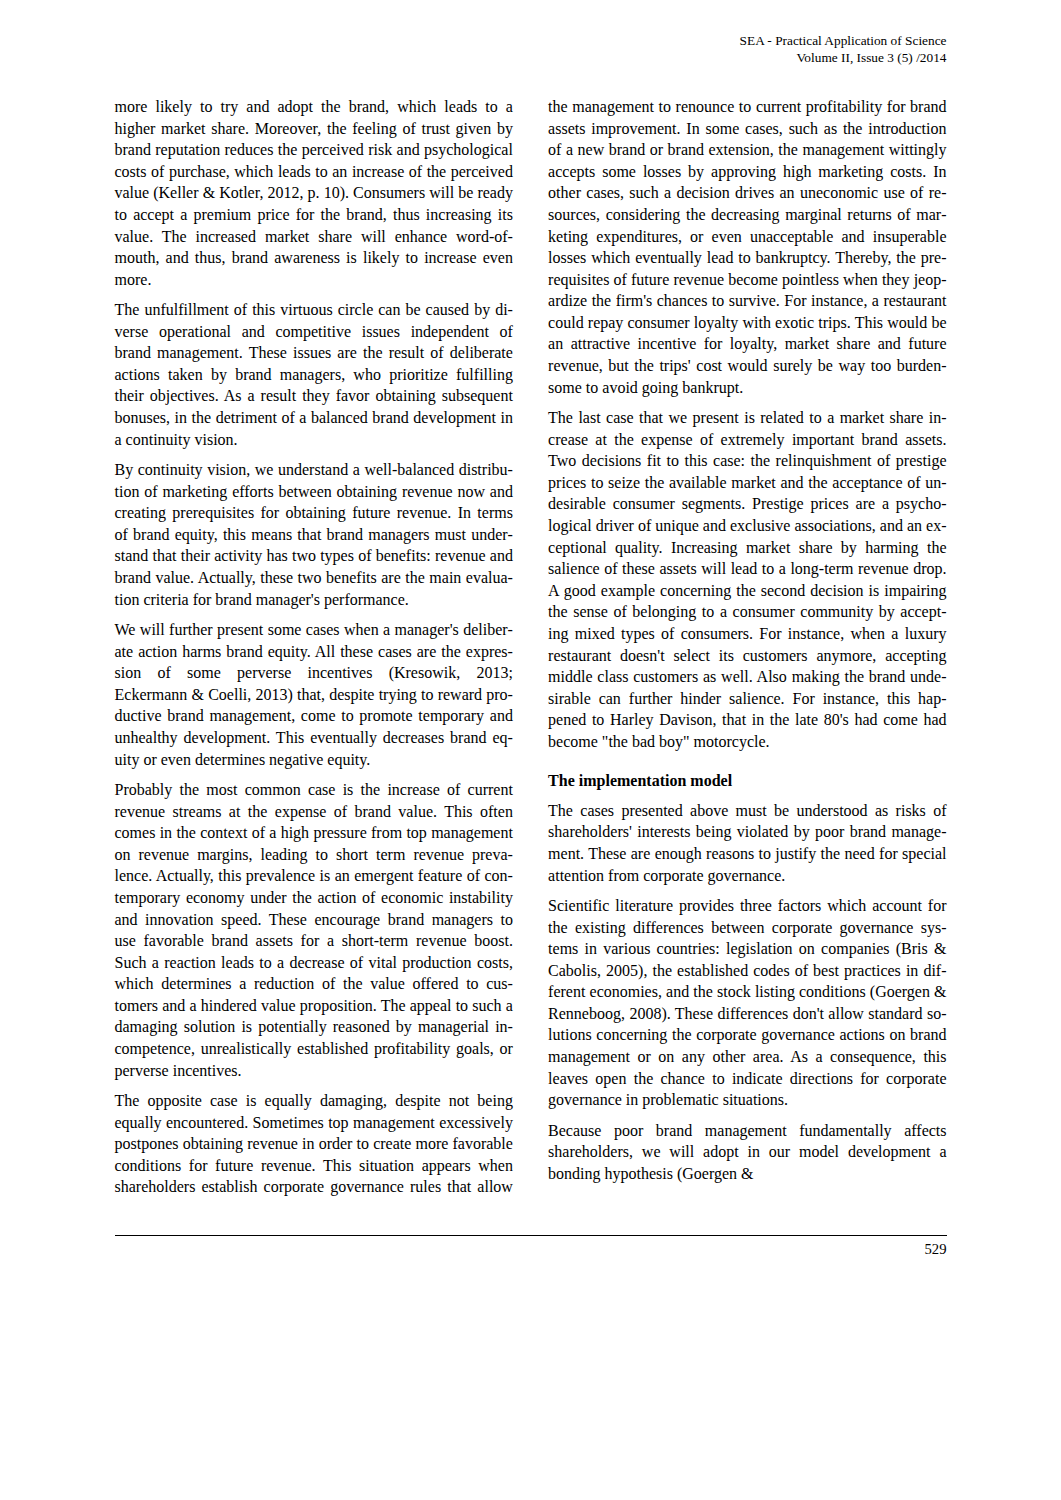SEA - Practical Application of Science
Volume II, Issue 3 (5) /2014
more likely to try and adopt the brand, which leads to a higher market share. Moreover, the feeling of trust given by brand reputation reduces the perceived risk and psychological costs of purchase, which leads to an increase of the perceived value (Keller & Kotler, 2012, p. 10). Consumers will be ready to accept a premium price for the brand, thus increasing its value. The increased market share will enhance word-of-mouth, and thus, brand awareness is likely to increase even more.
The unfulfillment of this virtuous circle can be caused by diverse operational and competitive issues independent of brand management. These issues are the result of deliberate actions taken by brand managers, who prioritize fulfilling their objectives. As a result they favor obtaining subsequent bonuses, in the detriment of a balanced brand development in a continuity vision.
By continuity vision, we understand a well-balanced distribution of marketing efforts between obtaining revenue now and creating prerequisites for obtaining future revenue. In terms of brand equity, this means that brand managers must understand that their activity has two types of benefits: revenue and brand value. Actually, these two benefits are the main evaluation criteria for brand manager's performance.
We will further present some cases when a manager's deliberate action harms brand equity. All these cases are the expression of some perverse incentives (Kresowik, 2013; Eckermann & Coelli, 2013) that, despite trying to reward productive brand management, come to promote temporary and unhealthy development. This eventually decreases brand equity or even determines negative equity.
Probably the most common case is the increase of current revenue streams at the expense of brand value. This often comes in the context of a high pressure from top management on revenue margins, leading to short term revenue prevalence. Actually, this prevalence is an emergent feature of contemporary economy under the action of economic instability and innovation speed. These encourage brand managers to use favorable brand assets for a short-term revenue boost. Such a reaction leads to a decrease of vital production costs, which determines a reduction of the value offered to customers and a hindered value proposition. The appeal to such a damaging solution is potentially reasoned by managerial incompetence, unrealistically established profitability goals, or perverse incentives.
The opposite case is equally damaging, despite not being equally encountered. Sometimes top management excessively postpones obtaining revenue in order to create more favorable conditions for future revenue. This situation appears when shareholders establish corporate governance rules that allow the management to renounce to current profitability for brand assets improvement. In some cases, such as the introduction of a new brand or brand extension, the management wittingly accepts some losses by approving high marketing costs. In other cases, such a decision drives an uneconomic use of resources, considering the decreasing marginal returns of marketing expenditures, or even unacceptable and insuperable losses which eventually lead to bankruptcy. Thereby, the prerequisites of future revenue become pointless when they jeopardize the firm's chances to survive. For instance, a restaurant could repay consumer loyalty with exotic trips. This would be an attractive incentive for loyalty, market share and future revenue, but the trips' cost would surely be way too burdensome to avoid going bankrupt.
The last case that we present is related to a market share increase at the expense of extremely important brand assets. Two decisions fit to this case: the relinquishment of prestige prices to seize the available market and the acceptance of undesirable consumer segments. Prestige prices are a psychological driver of unique and exclusive associations, and an exceptional quality. Increasing market share by harming the salience of these assets will lead to a long-term revenue drop. A good example concerning the second decision is impairing the sense of belonging to a consumer community by accepting mixed types of consumers. For instance, when a luxury restaurant doesn't select its customers anymore, accepting middle class customers as well. Also making the brand undesirable can further hinder salience. For instance, this happened to Harley Davison, that in the late 80's had come had become "the bad boy" motorcycle.
The implementation model
The cases presented above must be understood as risks of shareholders' interests being violated by poor brand management. These are enough reasons to justify the need for special attention from corporate governance.
Scientific literature provides three factors which account for the existing differences between corporate governance systems in various countries: legislation on companies (Bris & Cabolis, 2005), the established codes of best practices in different economies, and the stock listing conditions (Goergen & Renneboog, 2008). These differences don't allow standard solutions concerning the corporate governance actions on brand management or on any other area. As a consequence, this leaves open the chance to indicate directions for corporate governance in problematic situations.
Because poor brand management fundamentally affects shareholders, we will adopt in our model development a bonding hypothesis (Goergen &
529